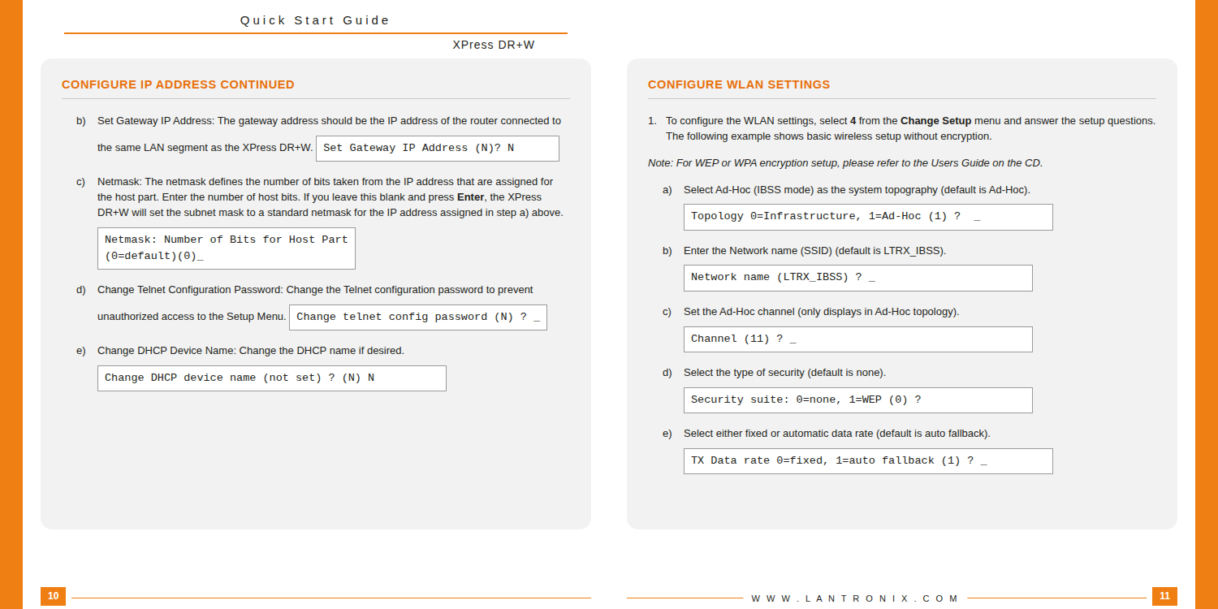Quick Start Guide
XPress DR+W
Configure IP Address Continued
Set Gateway IP Address: The gateway address should be the IP address of the router connected to the same LAN segment as the XPress DR+W.
Set Gateway IP Address (N)? N
Netmask: The netmask defines the number of bits taken from the IP address that are assigned for the host part. Enter the number of host bits. If you leave this blank and press Enter, the XPress DR+W will set the subnet mask to a standard netmask for the IP address assigned in step a) above.
Netmask: Number of Bits for Host Part (0=default)(0)_
Change Telnet Configuration Password: Change the Telnet configuration password to prevent unauthorized access to the Setup Menu.
Change telnet config password (N) ? _
Change DHCP Device Name: Change the DHCP name if desired.
Change DHCP device name (not set) ? (N) N
10
Configure WLAN Settings
To configure the WLAN settings, select 4 from the Change Setup menu and answer the setup questions. The following example shows basic wireless setup without encryption.
Note: For WEP or WPA encryption setup, please refer to the Users Guide on the CD.
Select Ad-Hoc (IBSS mode) as the system topography (default is Ad-Hoc).
Topology 0=Infrastructure, 1=Ad-Hoc (1) ? _
Enter the Network name (SSID) (default is LTRX_IBSS).
Network name (LTRX_IBSS) ? _
Set the Ad-Hoc channel (only displays in Ad-Hoc topology).
Channel (11) ? _
Select the type of security (default is none).
Security suite: 0=none, 1=WEP (0) ?
Select either fixed or automatic data rate (default is auto fallback).
TX Data rate 0=fixed, 1=auto fallback (1) ? _
W W W . L A N T R O N I X . C O M 11